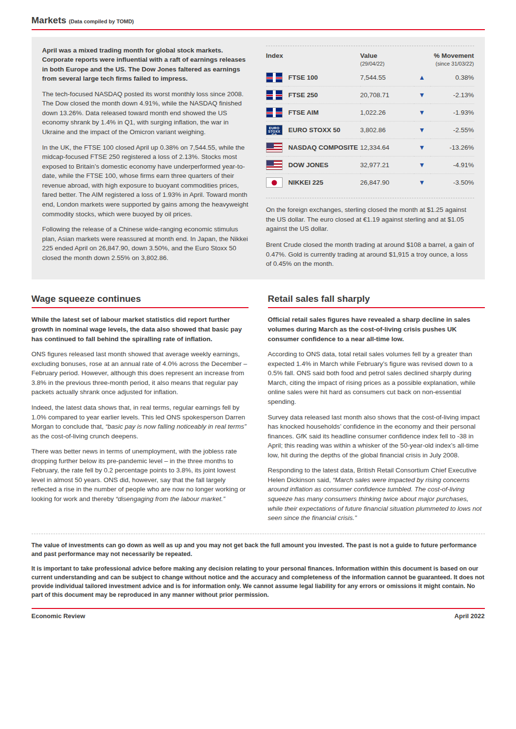Markets (Data compiled by TOMD)
April was a mixed trading month for global stock markets. Corporate reports were influential with a raft of earnings releases in both Europe and the US. The Dow Jones faltered as earnings from several large tech firms failed to impress.
The tech-focused NASDAQ posted its worst monthly loss since 2008. The Dow closed the month down 4.91%, while the NASDAQ finished down 13.26%. Data released toward month end showed the US economy shrank by 1.4% in Q1, with surging inflation, the war in Ukraine and the impact of the Omicron variant weighing.
In the UK, the FTSE 100 closed April up 0.38% on 7,544.55, while the midcap-focused FTSE 250 registered a loss of 2.13%. Stocks most exposed to Britain’s domestic economy have underperformed year-to-date, while the FTSE 100, whose firms earn three quarters of their revenue abroad, with high exposure to buoyant commodities prices, fared better. The AIM registered a loss of 1.93% in April. Toward month end, London markets were supported by gains among the heavyweight commodity stocks, which were buoyed by oil prices.
Following the release of a Chinese wide-ranging economic stimulus plan, Asian markets were reassured at month end. In Japan, the Nikkei 225 ended April on 26,847.90, down 3.50%, and the Euro Stoxx 50 closed the month down 2.55% on 3,802.86.
| Index | Value (29/04/22) | % Movement (since 31/03/22) |
| --- | --- | --- |
| | FTSE 100 | 7,544.55 | ▲ | 0.38% |
| | FTSE 250 | 20,708.71 | ▼ | -2.13% |
| | FTSE AIM | 1,022.26 | ▼ | -1.93% |
| EURO STOXX 50 | EURO STOXX 50 | 3,802.86 | ▼ | -2.55% |
| | NASDAQ COMPOSITE | 12,334.64 | ▼ | -13.26% |
| | DOW JONES | 32,977.21 | ▼ | -4.91% |
| | NIKKEI 225 | 26,847.90 | ▼ | -3.50% |
On the foreign exchanges, sterling closed the month at $1.25 against the US dollar. The euro closed at €1.19 against sterling and at $1.05 against the US dollar.
Brent Crude closed the month trading at around $108 a barrel, a gain of 0.47%. Gold is currently trading at around $1,915 a troy ounce, a loss of 0.45% on the month.
Wage squeeze continues
While the latest set of labour market statistics did report further growth in nominal wage levels, the data also showed that basic pay has continued to fall behind the spiralling rate of inflation.
ONS figures released last month showed that average weekly earnings, excluding bonuses, rose at an annual rate of 4.0% across the December – February period. However, although this does represent an increase from 3.8% in the previous three-month period, it also means that regular pay packets actually shrank once adjusted for inflation.
Indeed, the latest data shows that, in real terms, regular earnings fell by 1.0% compared to year earlier levels. This led ONS spokesperson Darren Morgan to conclude that, “basic pay is now falling noticeably in real terms” as the cost-of-living crunch deepens.
There was better news in terms of unemployment, with the jobless rate dropping further below its pre-pandemic level – in the three months to February, the rate fell by 0.2 percentage points to 3.8%, its joint lowest level in almost 50 years. ONS did, however, say that the fall largely reflected a rise in the number of people who are now no longer working or looking for work and thereby “disengaging from the labour market.”
Retail sales fall sharply
Official retail sales figures have revealed a sharp decline in sales volumes during March as the cost-of-living crisis pushes UK consumer confidence to a near all-time low.
According to ONS data, total retail sales volumes fell by a greater than expected 1.4% in March while February’s figure was revised down to a 0.5% fall. ONS said both food and petrol sales declined sharply during March, citing the impact of rising prices as a possible explanation, while online sales were hit hard as consumers cut back on non-essential spending.
Survey data released last month also shows that the cost-of-living impact has knocked households’ confidence in the economy and their personal finances. GfK said its headline consumer confidence index fell to -38 in April; this reading was within a whisker of the 50-year-old index’s all-time low, hit during the depths of the global financial crisis in July 2008.
Responding to the latest data, British Retail Consortium Chief Executive Helen Dickinson said, “March sales were impacted by rising concerns around inflation as consumer confidence tumbled. The cost-of-living squeeze has many consumers thinking twice about major purchases, while their expectations of future financial situation plummeted to lows not seen since the financial crisis.”
The value of investments can go down as well as up and you may not get back the full amount you invested. The past is not a guide to future performance and past performance may not necessarily be repeated.
It is important to take professional advice before making any decision relating to your personal finances. Information within this document is based on our current understanding and can be subject to change without notice and the accuracy and completeness of the information cannot be guaranteed. It does not provide individual tailored investment advice and is for information only. We cannot assume legal liability for any errors or omissions it might contain. No part of this document may be reproduced in any manner without prior permission.
Economic Review April 2022